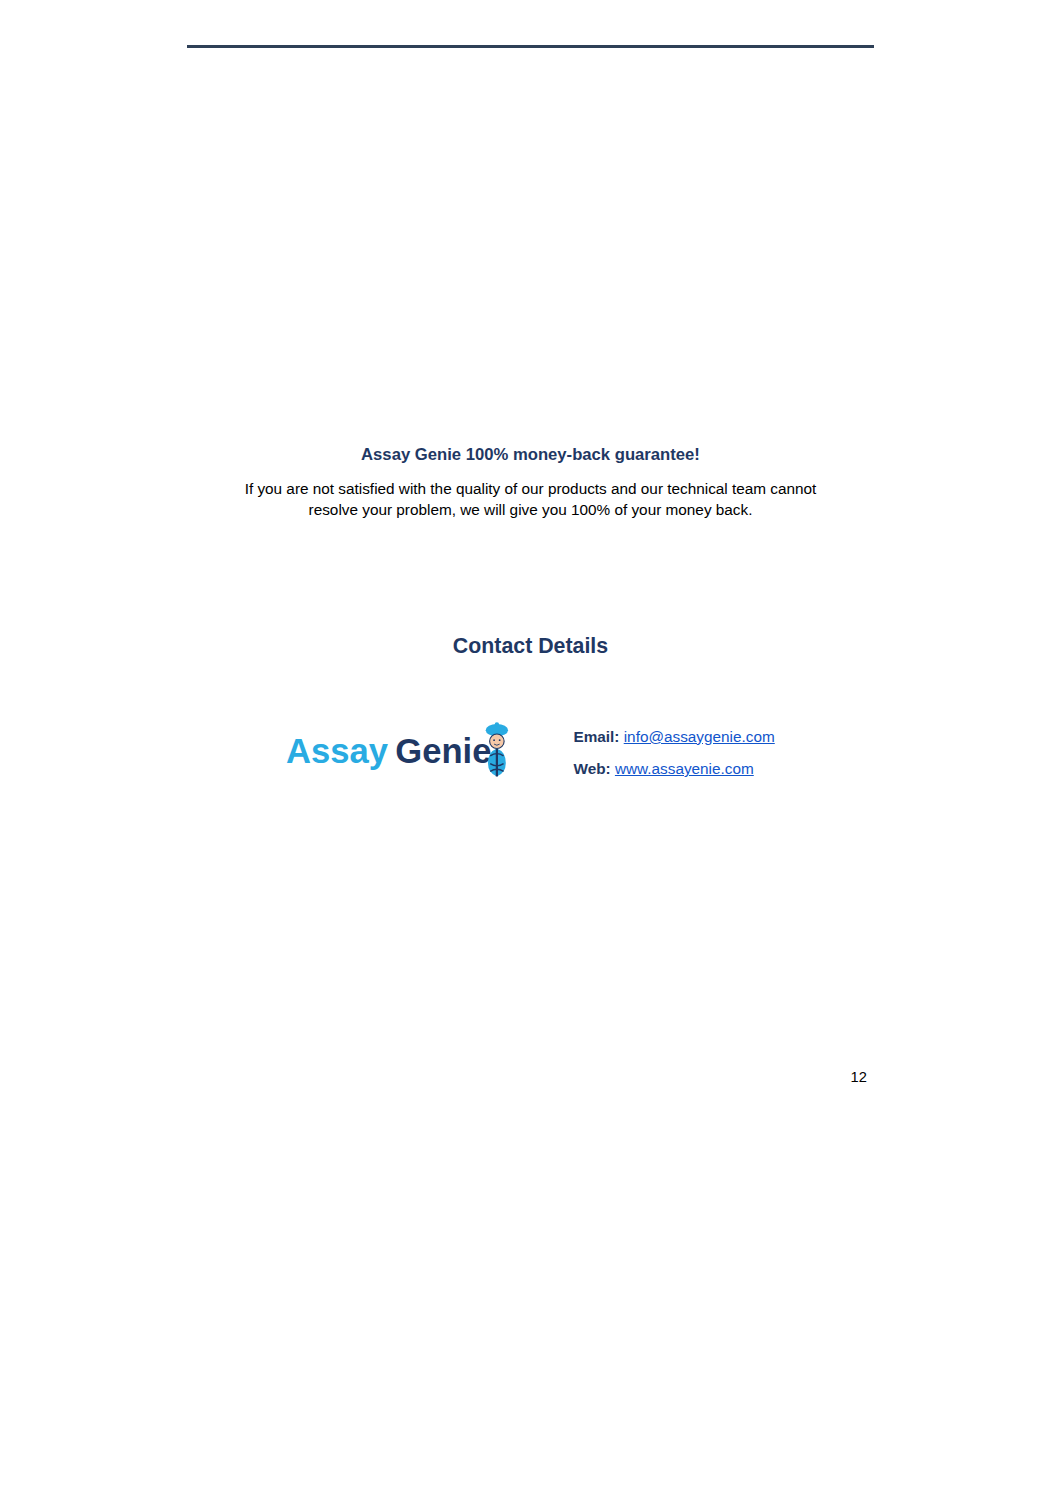Assay Genie 100% money-back guarantee!
If you are not satisfied with the quality of our products and our technical team cannot resolve your problem, we will give you 100% of your money back.
Contact Details
Assay Genie
Email: info@assaygenie.com
Web: www.assayenie.com
12